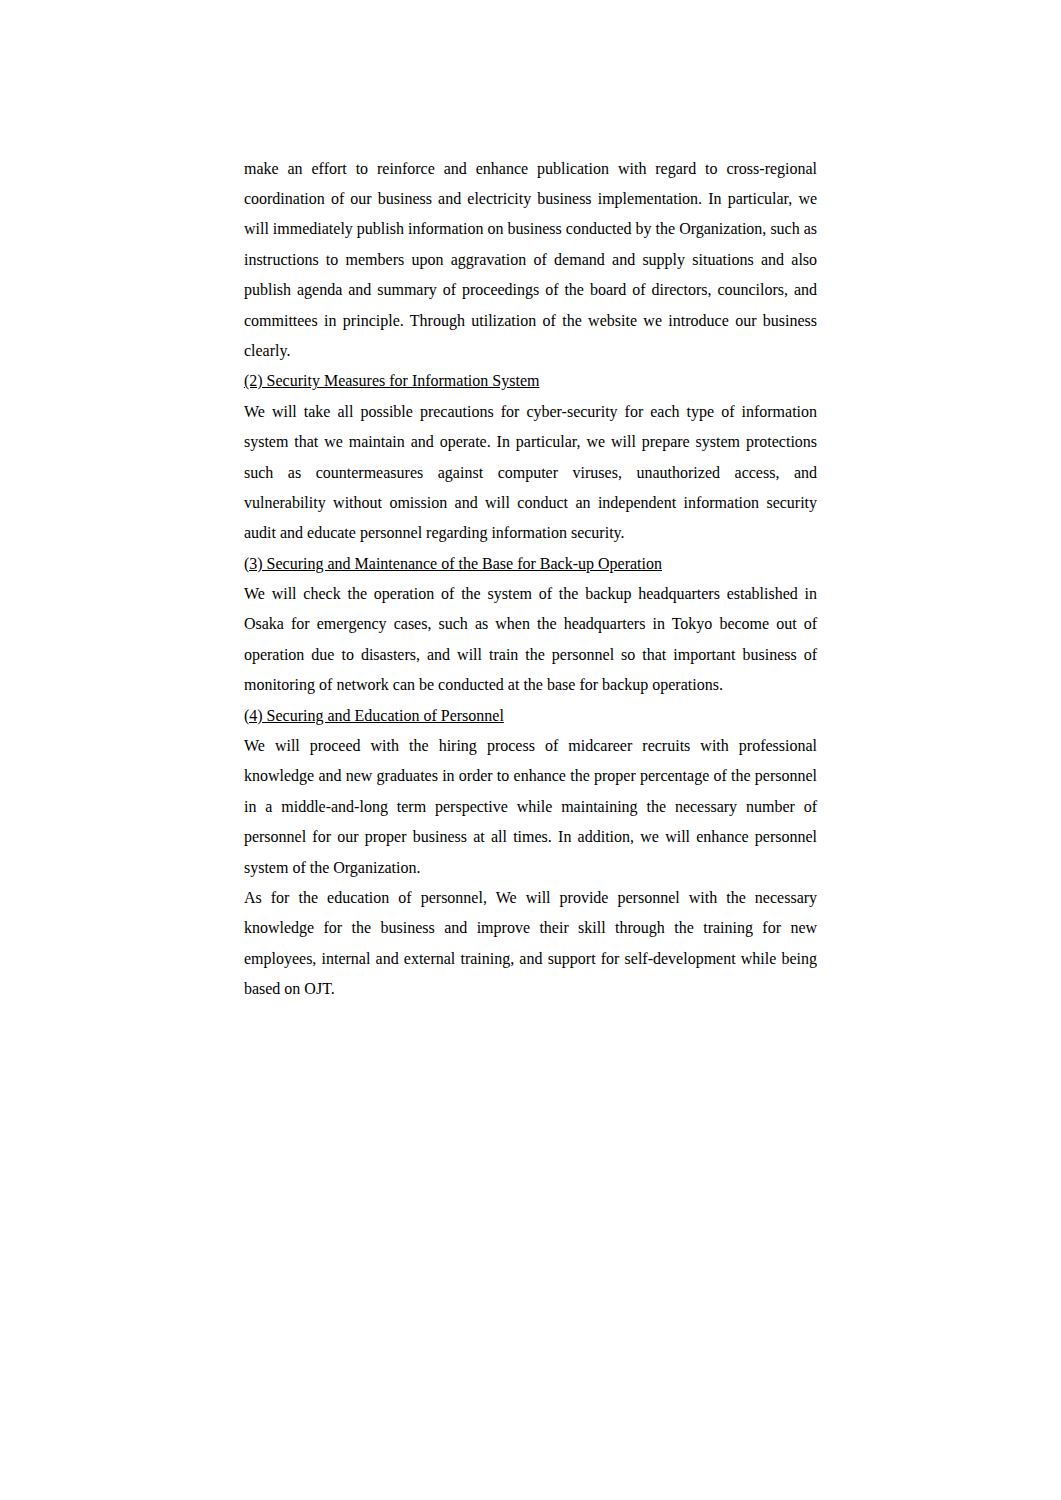make an effort to reinforce and enhance publication with regard to cross-regional coordination of our business and electricity business implementation. In particular, we will immediately publish information on business conducted by the Organization, such as instructions to members upon aggravation of demand and supply situations and also publish agenda and summary of proceedings of the board of directors, councilors, and committees in principle. Through utilization of the website we introduce our business clearly.
(2) Security Measures for Information System
We will take all possible precautions for cyber-security for each type of information system that we maintain and operate. In particular, we will prepare system protections such as countermeasures against computer viruses, unauthorized access, and vulnerability without omission and will conduct an independent information security audit and educate personnel regarding information security.
(3) Securing and Maintenance of the Base for Back-up Operation
We will check the operation of the system of the backup headquarters established in Osaka for emergency cases, such as when the headquarters in Tokyo become out of operation due to disasters, and will train the personnel so that important business of monitoring of network can be conducted at the base for backup operations.
(4) Securing and Education of Personnel
We will proceed with the hiring process of midcareer recruits with professional knowledge and new graduates in order to enhance the proper percentage of the personnel in a middle-and-long term perspective while maintaining the necessary number of personnel for our proper business at all times. In addition, we will enhance personnel system of the Organization.
As for the education of personnel, We will provide personnel with the necessary knowledge for the business and improve their skill through the training for new employees, internal and external training, and support for self-development while being based on OJT.